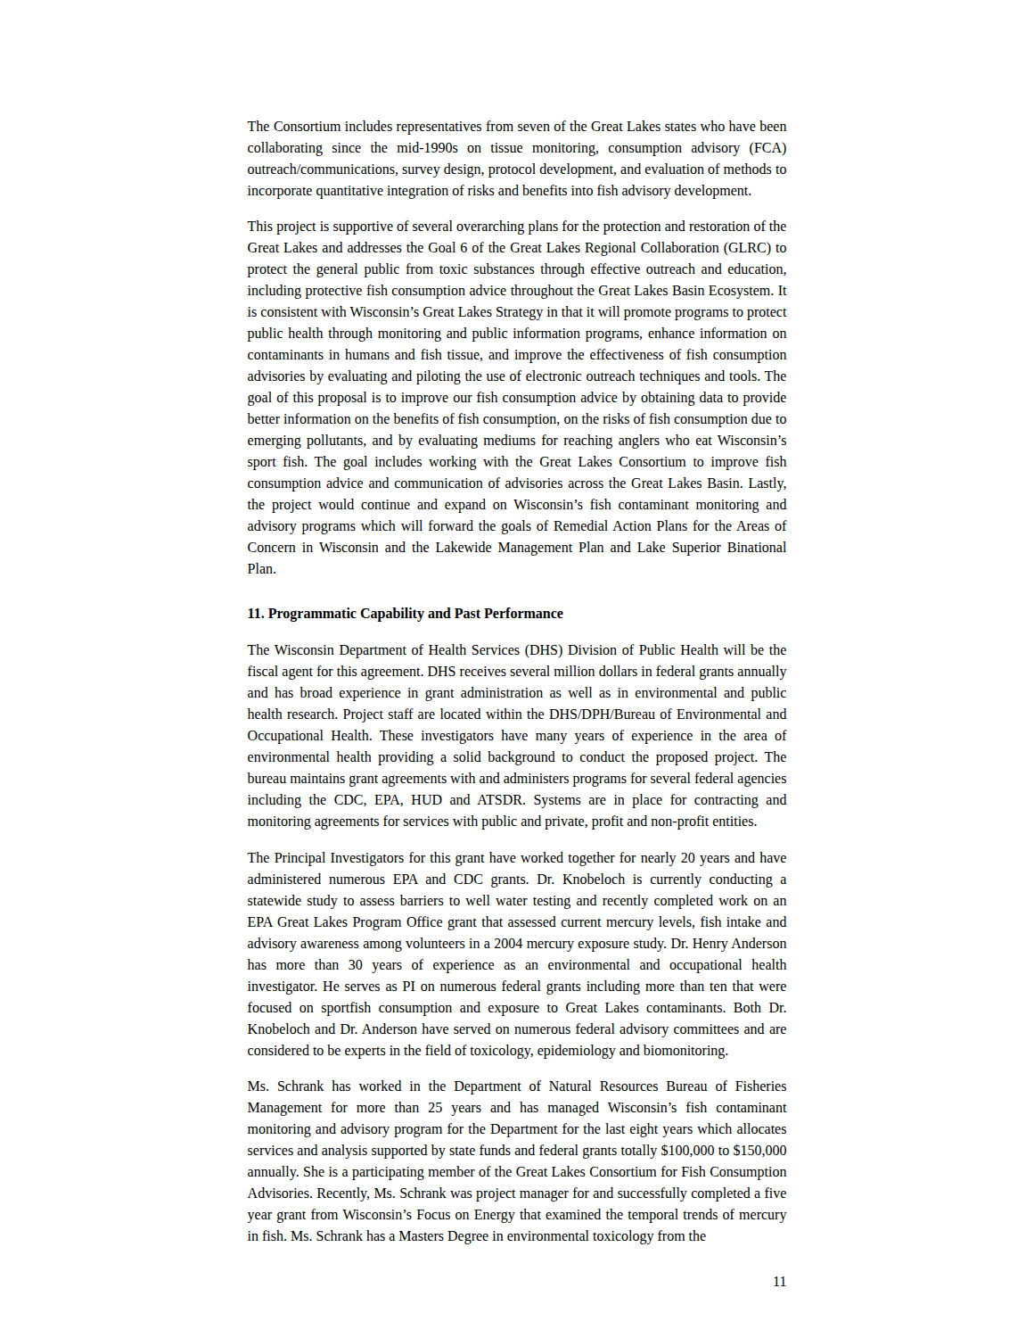The Consortium includes representatives from seven of the Great Lakes states who have been collaborating since the mid-1990s on tissue monitoring, consumption advisory (FCA) outreach/communications, survey design, protocol development, and evaluation of methods to incorporate quantitative integration of risks and benefits into fish advisory development.
This project is supportive of several overarching plans for the protection and restoration of the Great Lakes and addresses the Goal 6 of the Great Lakes Regional Collaboration (GLRC) to protect the general public from toxic substances through effective outreach and education, including protective fish consumption advice throughout the Great Lakes Basin Ecosystem. It is consistent with Wisconsin’s Great Lakes Strategy in that it will promote programs to protect public health through monitoring and public information programs, enhance information on contaminants in humans and fish tissue, and improve the effectiveness of fish consumption advisories by evaluating and piloting the use of electronic outreach techniques and tools. The goal of this proposal is to improve our fish consumption advice by obtaining data to provide better information on the benefits of fish consumption, on the risks of fish consumption due to emerging pollutants, and by evaluating mediums for reaching anglers who eat Wisconsin’s sport fish. The goal includes working with the Great Lakes Consortium to improve fish consumption advice and communication of advisories across the Great Lakes Basin. Lastly, the project would continue and expand on Wisconsin’s fish contaminant monitoring and advisory programs which will forward the goals of Remedial Action Plans for the Areas of Concern in Wisconsin and the Lakewide Management Plan and Lake Superior Binational Plan.
11. Programmatic Capability and Past Performance
The Wisconsin Department of Health Services (DHS) Division of Public Health will be the fiscal agent for this agreement. DHS receives several million dollars in federal grants annually and has broad experience in grant administration as well as in environmental and public health research. Project staff are located within the DHS/DPH/Bureau of Environmental and Occupational Health. These investigators have many years of experience in the area of environmental health providing a solid background to conduct the proposed project. The bureau maintains grant agreements with and administers programs for several federal agencies including the CDC, EPA, HUD and ATSDR. Systems are in place for contracting and monitoring agreements for services with public and private, profit and non-profit entities.
The Principal Investigators for this grant have worked together for nearly 20 years and have administered numerous EPA and CDC grants. Dr. Knobeloch is currently conducting a statewide study to assess barriers to well water testing and recently completed work on an EPA Great Lakes Program Office grant that assessed current mercury levels, fish intake and advisory awareness among volunteers in a 2004 mercury exposure study. Dr. Henry Anderson has more than 30 years of experience as an environmental and occupational health investigator. He serves as PI on numerous federal grants including more than ten that were focused on sportfish consumption and exposure to Great Lakes contaminants. Both Dr. Knobeloch and Dr. Anderson have served on numerous federal advisory committees and are considered to be experts in the field of toxicology, epidemiology and biomonitoring.
Ms. Schrank has worked in the Department of Natural Resources Bureau of Fisheries Management for more than 25 years and has managed Wisconsin’s fish contaminant monitoring and advisory program for the Department for the last eight years which allocates services and analysis supported by state funds and federal grants totally $100,000 to $150,000 annually. She is a participating member of the Great Lakes Consortium for Fish Consumption Advisories. Recently, Ms. Schrank was project manager for and successfully completed a five year grant from Wisconsin’s Focus on Energy that examined the temporal trends of mercury in fish. Ms. Schrank has a Masters Degree in environmental toxicology from the
11